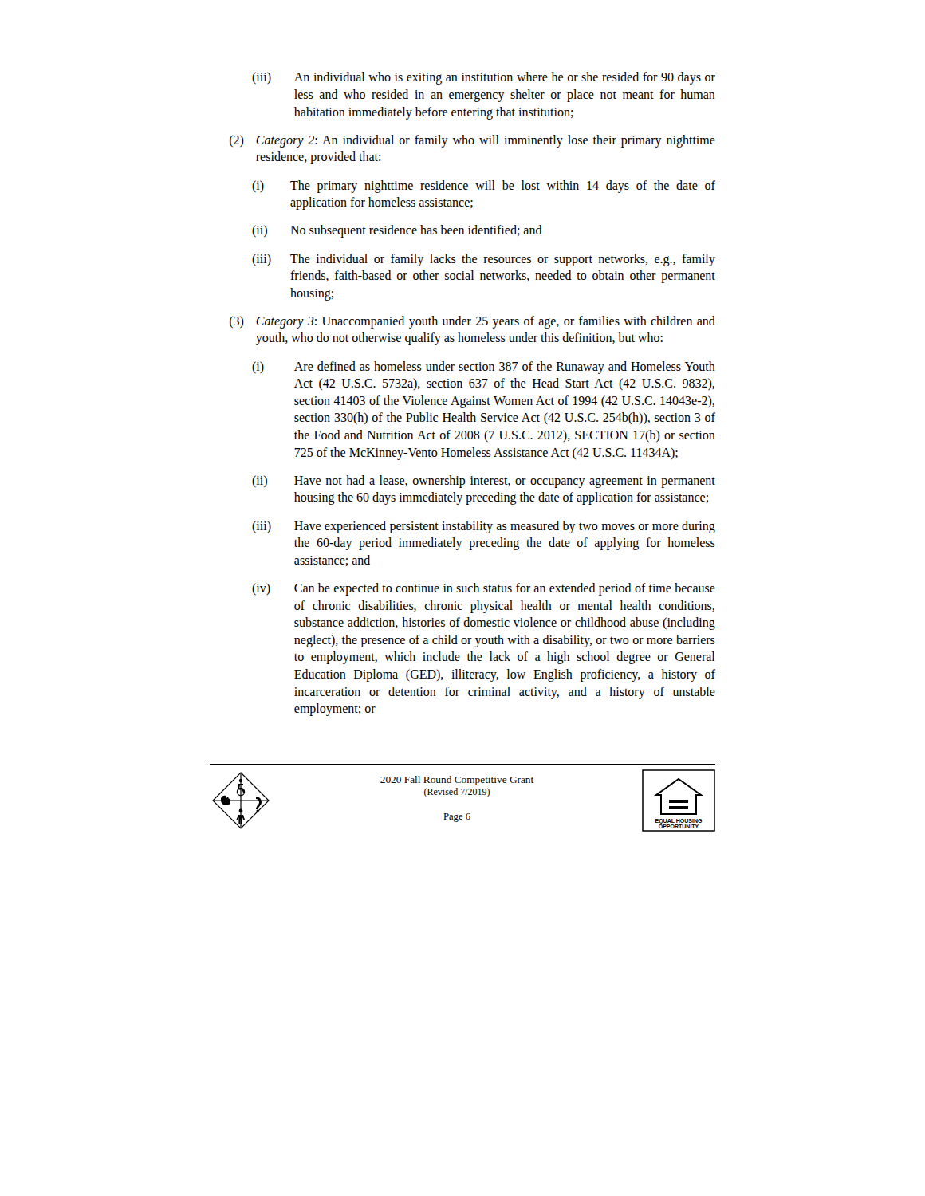(iii)
An individual who is exiting an institution where he or she resided for 90 days or less and who resided in an emergency shelter or place not meant for human habitation immediately before entering that institution;
(2)
Category 2: An individual or family who will imminently lose their primary nighttime residence, provided that:
(i)
The primary nighttime residence will be lost within 14 days of the date of application for homeless assistance;
(ii)
No subsequent residence has been identified; and
(iii)
The individual or family lacks the resources or support networks, e.g., family friends, faith-based or other social networks, needed to obtain other permanent housing;
(3)
Category 3: Unaccompanied youth under 25 years of age, or families with children and youth, who do not otherwise qualify as homeless under this definition, but who:
(i)
Are defined as homeless under section 387 of the Runaway and Homeless Youth Act (42 U.S.C. 5732a), section 637 of the Head Start Act (42 U.S.C. 9832), section 41403 of the Violence Against Women Act of 1994 (42 U.S.C. 14043e-2), section 330(h) of the Public Health Service Act (42 U.S.C. 254b(h)), section 3 of the Food and Nutrition Act of 2008 (7 U.S.C. 2012), SECTION 17(b) or section 725 of the McKinney-Vento Homeless Assistance Act (42 U.S.C. 11434A);
(ii)
Have not had a lease, ownership interest, or occupancy agreement in permanent housing the 60 days immediately preceding the date of application for assistance;
(iii)
Have experienced persistent instability as measured by two moves or more during the 60-day period immediately preceding the date of applying for homeless assistance; and
(iv)
Can be expected to continue in such status for an extended period of time because of chronic disabilities, chronic physical health or mental health conditions, substance addiction, histories of domestic violence or childhood abuse (including neglect), the presence of a child or youth with a disability, or two or more barriers to employment, which include the lack of a high school degree or General Education Diploma (GED), illiteracy, low English proficiency, a history of incarceration or detention for criminal activity, and a history of unstable employment; or
2020 Fall Round Competitive Grant
(Revised 7/2019)
Page 6
EQUAL HOUSING OPPORTUNITY